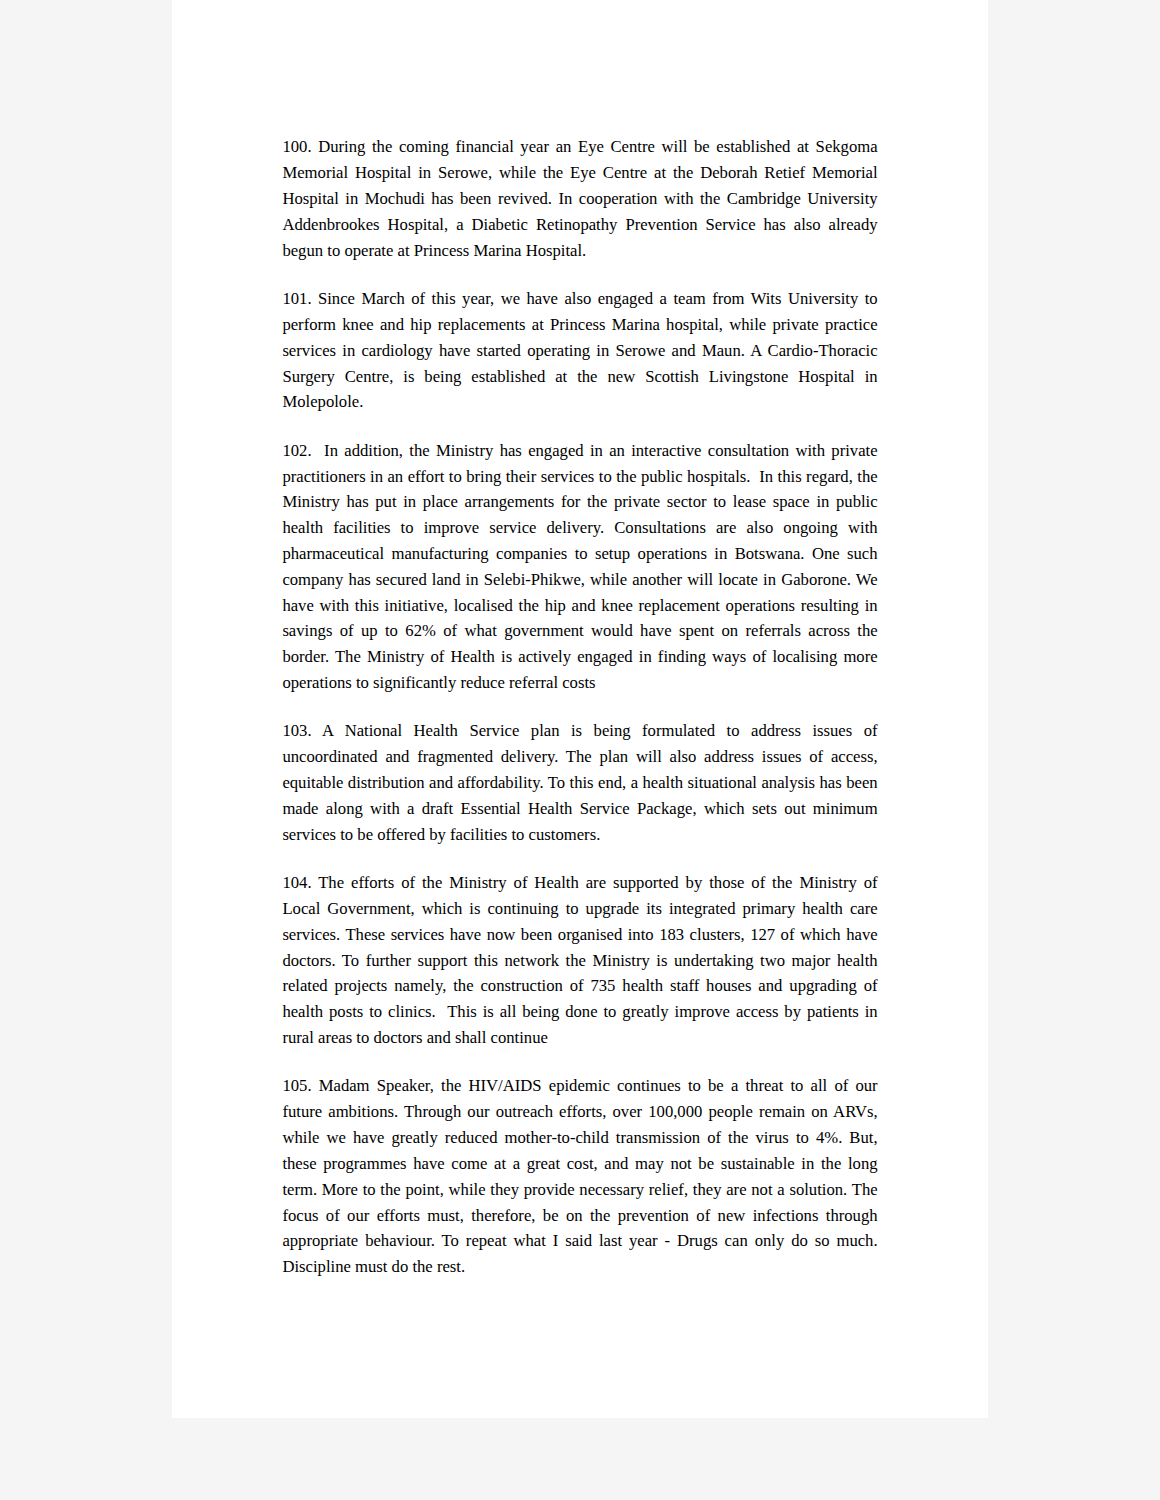100. During the coming financial year an Eye Centre will be established at Sekgoma Memorial Hospital in Serowe, while the Eye Centre at the Deborah Retief Memorial Hospital in Mochudi has been revived. In cooperation with the Cambridge University Addenbrookes Hospital, a Diabetic Retinopathy Prevention Service has also already begun to operate at Princess Marina Hospital.
101. Since March of this year, we have also engaged a team from Wits University to perform knee and hip replacements at Princess Marina hospital, while private practice services in cardiology have started operating in Serowe and Maun. A Cardio-Thoracic Surgery Centre, is being established at the new Scottish Livingstone Hospital in Molepolole.
102. In addition, the Ministry has engaged in an interactive consultation with private practitioners in an effort to bring their services to the public hospitals. In this regard, the Ministry has put in place arrangements for the private sector to lease space in public health facilities to improve service delivery. Consultations are also ongoing with pharmaceutical manufacturing companies to setup operations in Botswana. One such company has secured land in Selebi-Phikwe, while another will locate in Gaborone. We have with this initiative, localised the hip and knee replacement operations resulting in savings of up to 62% of what government would have spent on referrals across the border. The Ministry of Health is actively engaged in finding ways of localising more operations to significantly reduce referral costs
103. A National Health Service plan is being formulated to address issues of uncoordinated and fragmented delivery. The plan will also address issues of access, equitable distribution and affordability. To this end, a health situational analysis has been made along with a draft Essential Health Service Package, which sets out minimum services to be offered by facilities to customers.
104. The efforts of the Ministry of Health are supported by those of the Ministry of Local Government, which is continuing to upgrade its integrated primary health care services. These services have now been organised into 183 clusters, 127 of which have doctors. To further support this network the Ministry is undertaking two major health related projects namely, the construction of 735 health staff houses and upgrading of health posts to clinics. This is all being done to greatly improve access by patients in rural areas to doctors and shall continue
105. Madam Speaker, the HIV/AIDS epidemic continues to be a threat to all of our future ambitions. Through our outreach efforts, over 100,000 people remain on ARVs, while we have greatly reduced mother-to-child transmission of the virus to 4%. But, these programmes have come at a great cost, and may not be sustainable in the long term. More to the point, while they provide necessary relief, they are not a solution. The focus of our efforts must, therefore, be on the prevention of new infections through appropriate behaviour. To repeat what I said last year - Drugs can only do so much. Discipline must do the rest.